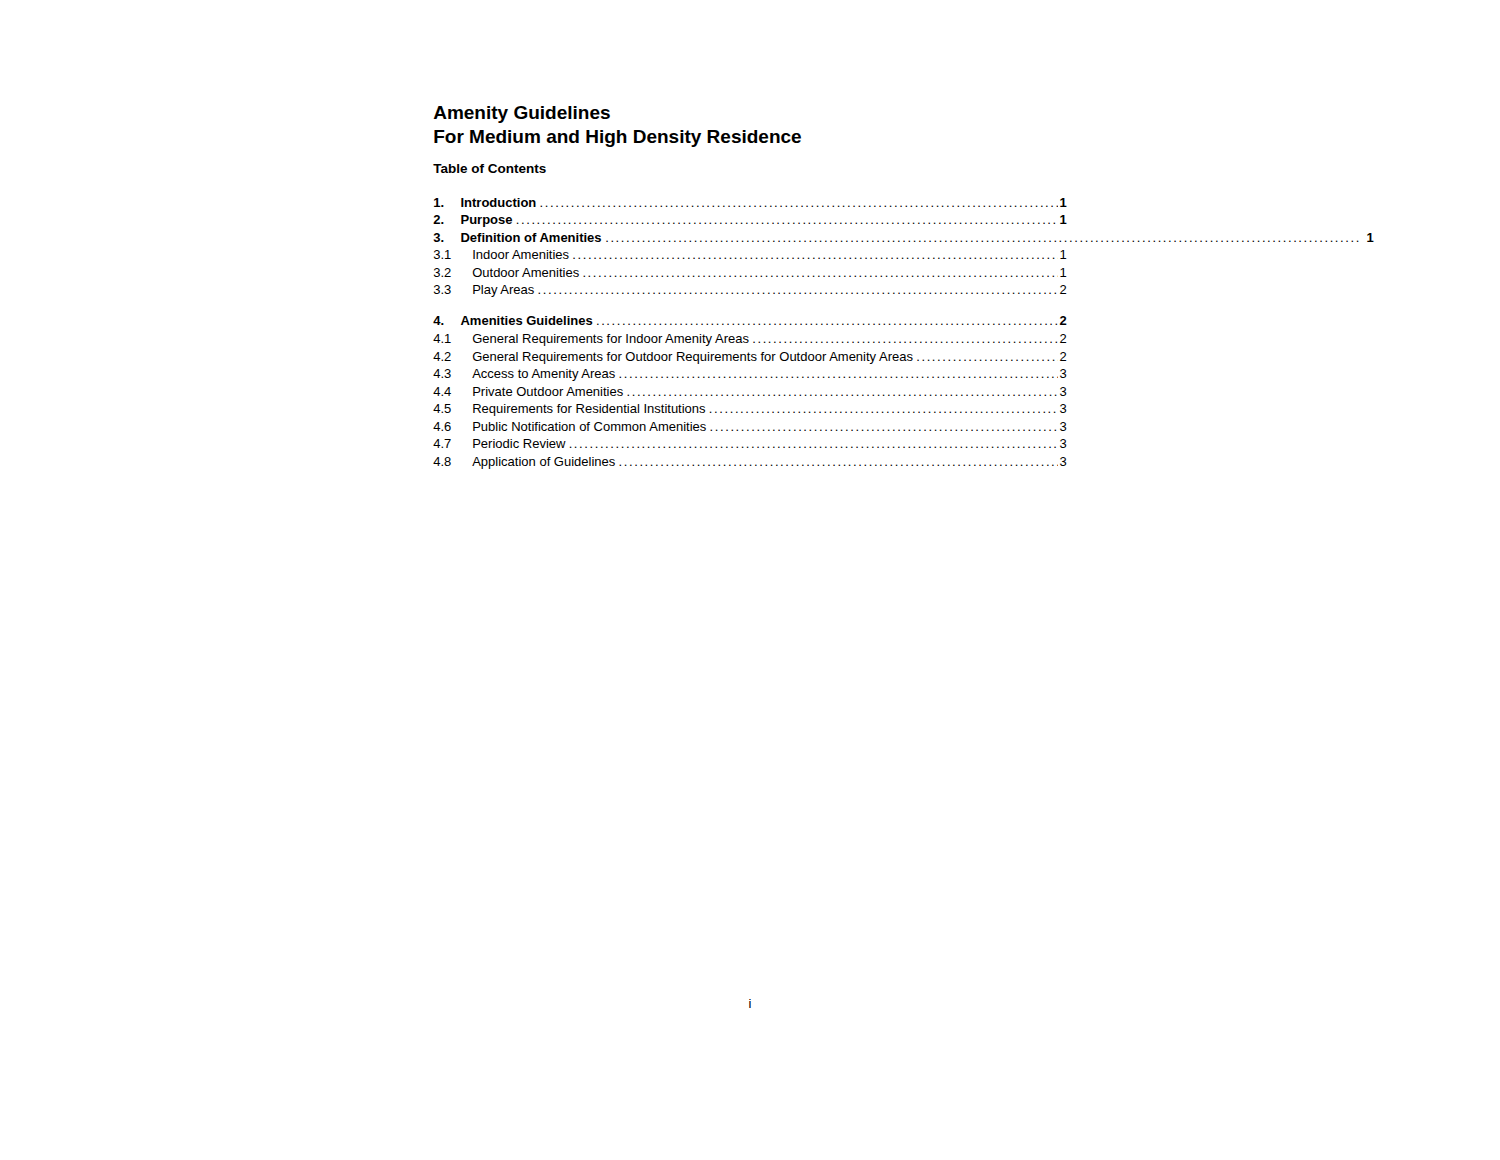Amenity Guidelines
For Medium and High Density Residence
Table of Contents
1. Introduction .................................................................................................................................................................. 1
2. Purpose ....................................................................................................................................................................... 1
3. Definition of Amenities </span ................................................................................................................................................. 1
3.1 Indoor Amenities ............................................................................................................................................................. 1
3.2 Outdoor Amenities .......................................................................................................................................................... 1
3.3 Play Areas ..................................................................................................................................................................... 2
4. Amenities Guidelines ..................................................................................................................................................... 2
4.1 General Requirements for Indoor Amenity Areas ....................................................................................................... 2
4.2 General Requirements for Outdoor Requirements for Outdoor Amenity Areas ....................................................... 2
4.3 Access to Amenity Areas ................................................................................................................................................. 3
4.4 Private Outdoor Amenities ............................................................................................................................................... 3
4.5 Requirements for Residential Institutions ................................................................................................................. 3
4.6 Public Notification of Common Amenities ................................................................................................................. 3
4.7 Periodic Review ............................................................................................................................................................... 3
4.8 Application of Guidelines ................................................................................................................................................. 3
i